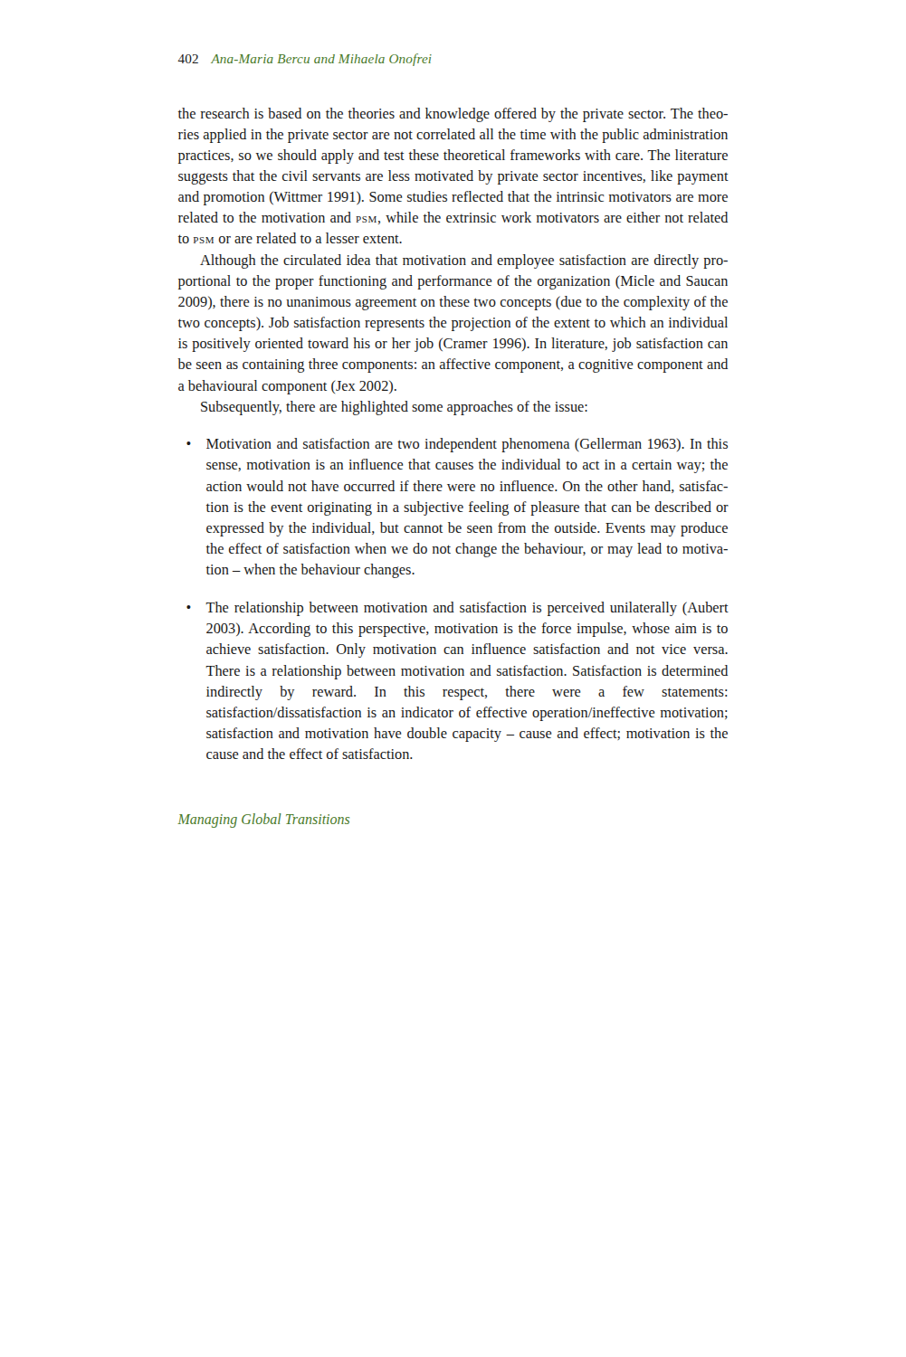402 Ana-Maria Bercu and Mihaela Onofrei
the research is based on the theories and knowledge offered by the private sector. The theories applied in the private sector are not correlated all the time with the public administration practices, so we should apply and test these theoretical frameworks with care. The literature suggests that the civil servants are less motivated by private sector incentives, like payment and promotion (Wittmer 1991). Some studies reflected that the intrinsic motivators are more related to the motivation and psm, while the extrinsic work motivators are either not related to psm or are related to a lesser extent.
Although the circulated idea that motivation and employee satisfaction are directly proportional to the proper functioning and performance of the organization (Micle and Saucan 2009), there is no unanimous agreement on these two concepts (due to the complexity of the two concepts). Job satisfaction represents the projection of the extent to which an individual is positively oriented toward his or her job (Cramer 1996). In literature, job satisfaction can be seen as containing three components: an affective component, a cognitive component and a behavioural component (Jex 2002).
Subsequently, there are highlighted some approaches of the issue:
Motivation and satisfaction are two independent phenomena (Gellerman 1963). In this sense, motivation is an influence that causes the individual to act in a certain way; the action would not have occurred if there were no influence. On the other hand, satisfaction is the event originating in a subjective feeling of pleasure that can be described or expressed by the individual, but cannot be seen from the outside. Events may produce the effect of satisfaction when we do not change the behaviour, or may lead to motivation – when the behaviour changes.
The relationship between motivation and satisfaction is perceived unilaterally (Aubert 2003). According to this perspective, motivation is the force impulse, whose aim is to achieve satisfaction. Only motivation can influence satisfaction and not vice versa. There is a relationship between motivation and satisfaction. Satisfaction is determined indirectly by reward. In this respect, there were a few statements: satisfaction/dissatisfaction is an indicator of effective operation/ineffective motivation; satisfaction and motivation have double capacity – cause and effect; motivation is the cause and the effect of satisfaction.
Managing Global Transitions